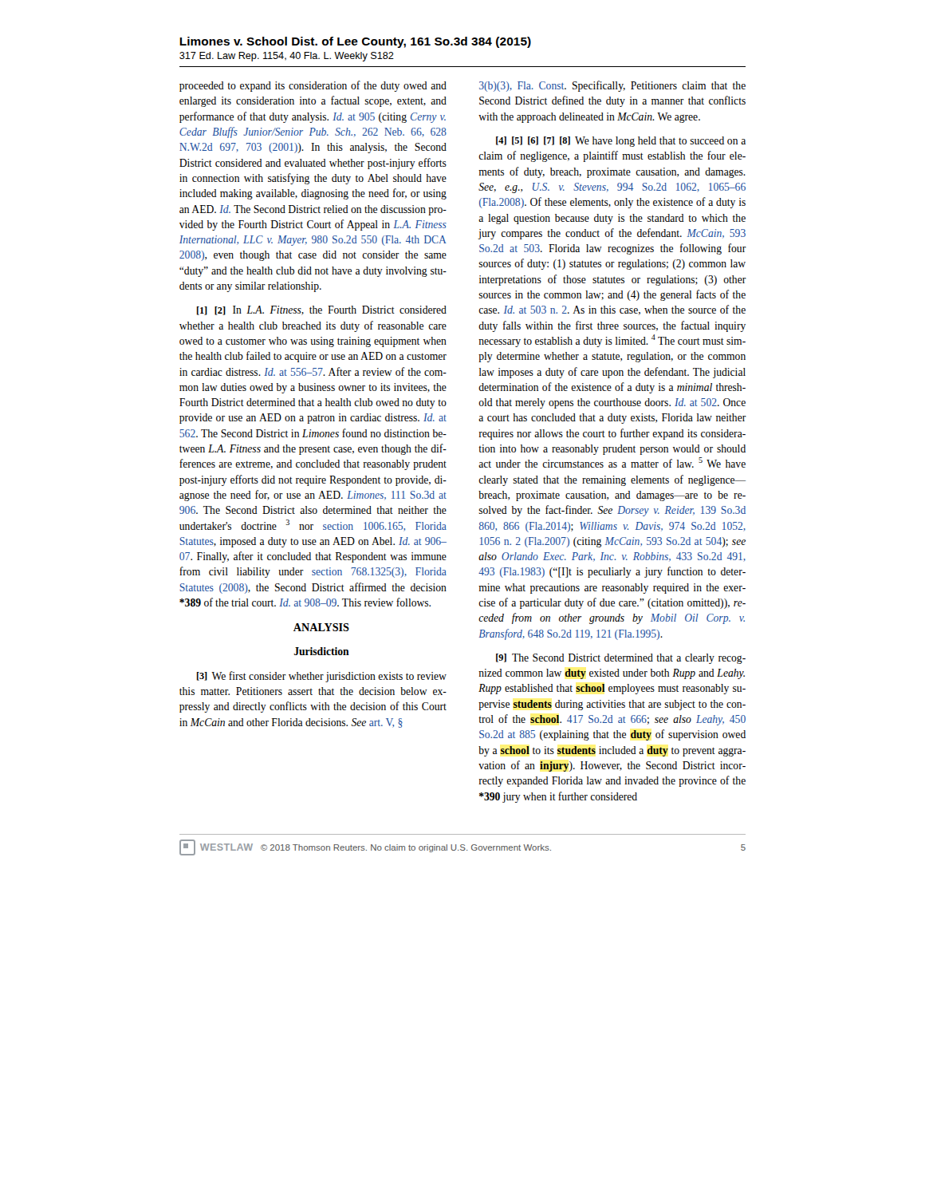Limones v. School Dist. of Lee County, 161 So.3d 384 (2015)
317 Ed. Law Rep. 1154, 40 Fla. L. Weekly S182
proceeded to expand its consideration of the duty owed and enlarged its consideration into a factual scope, extent, and performance of that duty analysis. Id. at 905 (citing Cerny v. Cedar Bluffs Junior/Senior Pub. Sch., 262 Neb. 66, 628 N.W.2d 697, 703 (2001)). In this analysis, the Second District considered and evaluated whether post-injury efforts in connection with satisfying the duty to Abel should have included making available, diagnosing the need for, or using an AED. Id. The Second District relied on the discussion provided by the Fourth District Court of Appeal in L.A. Fitness International, LLC v. Mayer, 980 So.2d 550 (Fla. 4th DCA 2008), even though that case did not consider the same “duty” and the health club did not have a duty involving students or any similar relationship.
[1] [2] In L.A. Fitness, the Fourth District considered whether a health club breached its duty of reasonable care owed to a customer who was using training equipment when the health club failed to acquire or use an AED on a customer in cardiac distress. Id. at 556–57. After a review of the common law duties owed by a business owner to its invitees, the Fourth District determined that a health club owed no duty to provide or use an AED on a patron in cardiac distress. Id. at 562. The Second District in Limones found no distinction between L.A. Fitness and the present case, even though the differences are extreme, and concluded that reasonably prudent post-injury efforts did not require Respondent to provide, diagnose the need for, or use an AED. Limones, 111 So.3d at 906. The Second District also determined that neither the undertaker's doctrine 3 nor section 1006.165, Florida Statutes, imposed a duty to use an AED on Abel. Id. at 906–07. Finally, after it concluded that Respondent was immune from civil liability under section 768.1325(3), Florida Statutes (2008), the Second District affirmed the decision *389 of the trial court. Id. at 908–09. This review follows.
ANALYSIS
Jurisdiction
[3] We first consider whether jurisdiction exists to review this matter. Petitioners assert that the decision below expressly and directly conflicts with the decision of this Court in McCain and other Florida decisions. See art. V, §
3(b)(3), Fla. Const. Specifically, Petitioners claim that the Second District defined the duty in a manner that conflicts with the approach delineated in McCain. We agree.
[4] [5] [6] [7] [8] We have long held that to succeed on a claim of negligence, a plaintiff must establish the four elements of duty, breach, proximate causation, and damages. See, e.g., U.S. v. Stevens, 994 So.2d 1062, 1065–66 (Fla.2008). Of these elements, only the existence of a duty is a legal question because duty is the standard to which the jury compares the conduct of the defendant. McCain, 593 So.2d at 503. Florida law recognizes the following four sources of duty: (1) statutes or regulations; (2) common law interpretations of those statutes or regulations; (3) other sources in the common law; and (4) the general facts of the case. Id. at 503 n. 2. As in this case, when the source of the duty falls within the first three sources, the factual inquiry necessary to establish a duty is limited. 4 The court must simply determine whether a statute, regulation, or the common law imposes a duty of care upon the defendant. The judicial determination of the existence of a duty is a minimal threshold that merely opens the courthouse doors. Id. at 502. Once a court has concluded that a duty exists, Florida law neither requires nor allows the court to further expand its consideration into how a reasonably prudent person would or should act under the circumstances as a matter of law. 5 We have clearly stated that the remaining elements of negligence—breach, proximate causation, and damages—are to be resolved by the fact-finder. See Dorsey v. Reider, 139 So.3d 860, 866 (Fla.2014); Williams v. Davis, 974 So.2d 1052, 1056 n. 2 (Fla.2007) (citing McCain, 593 So.2d at 504); see also Orlando Exec. Park, Inc. v. Robbins, 433 So.2d 491, 493 (Fla.1983) (“[I]t is peculiarly a jury function to determine what precautions are reasonably required in the exercise of a particular duty of due care.” (citation omitted)), receded from on other grounds by Mobil Oil Corp. v. Bransford, 648 So.2d 119, 121 (Fla.1995).
[9] The Second District determined that a clearly recognized common law duty existed under both Rupp and Leahy. Rupp established that school employees must reasonably supervise students during activities that are subject to the control of the school. 417 So.2d at 666; see also Leahy, 450 So.2d at 885 (explaining that the duty of supervision owed by a school to its students included a duty to prevent aggravation of an injury). However, the Second District incorrectly expanded Florida law and invaded the province of the *390 jury when it further considered
WESTLAW © 2018 Thomson Reuters. No claim to original U.S. Government Works.
5